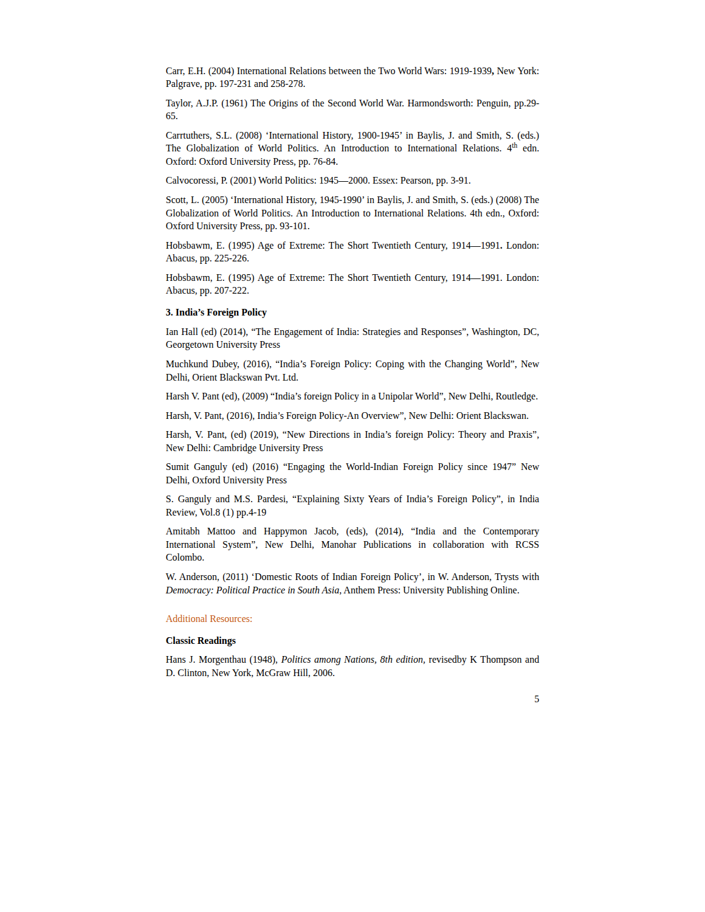Carr, E.H. (2004) International Relations between the Two World Wars: 1919-1939, New York: Palgrave, pp. 197-231 and 258-278.
Taylor, A.J.P. (1961) The Origins of the Second World War. Harmondsworth: Penguin, pp.29-65.
Carrtuthers, S.L. (2008) ‘International History, 1900-1945’ in Baylis, J. and Smith, S. (eds.) The Globalization of World Politics. An Introduction to International Relations. 4th edn. Oxford: Oxford University Press, pp. 76-84.
Calvocoressi, P. (2001) World Politics: 1945—2000. Essex: Pearson, pp. 3-91.
Scott, L. (2005) ‘International History, 1945-1990’ in Baylis, J. and Smith, S. (eds.) (2008) The Globalization of World Politics. An Introduction to International Relations. 4th edn., Oxford: Oxford University Press, pp. 93-101.
Hobsbawm, E. (1995) Age of Extreme: The Short Twentieth Century, 1914—1991. London: Abacus, pp. 225-226.
Hobsbawm, E. (1995) Age of Extreme: The Short Twentieth Century, 1914—1991. London: Abacus, pp. 207-222.
3. India’s Foreign Policy
Ian Hall (ed) (2014), “The Engagement of India: Strategies and Responses”, Washington, DC, Georgetown University Press
Muchkund Dubey, (2016), “India’s Foreign Policy: Coping with the Changing World”, New Delhi, Orient Blackswan Pvt. Ltd.
Harsh V. Pant (ed), (2009) “India’s foreign Policy in a Unipolar World”, New Delhi, Routledge.
Harsh, V. Pant, (2016), India’s Foreign Policy-An Overview”, New Delhi: Orient Blackswan.
Harsh, V. Pant, (ed) (2019), “New Directions in India’s foreign Policy: Theory and Praxis”, New Delhi: Cambridge University Press
Sumit Ganguly (ed) (2016) “Engaging the World-Indian Foreign Policy since 1947” New Delhi, Oxford University Press
S. Ganguly and M.S. Pardesi, “Explaining Sixty Years of India’s Foreign Policy”, in India Review, Vol.8 (1) pp.4-19
Amitabh Mattoo and Happymon Jacob, (eds), (2014), “India and the Contemporary International System”, New Delhi, Manohar Publications in collaboration with RCSS Colombo.
W. Anderson, (2011) ‘Domestic Roots of Indian Foreign Policy’, in W. Anderson, Trysts with Democracy: Political Practice in South Asia, Anthem Press: University Publishing Online.
Additional Resources:
Classic Readings
Hans J. Morgenthau (1948), Politics among Nations, 8th edition, revisedby K Thompson and D. Clinton, New York, McGraw Hill, 2006.
5